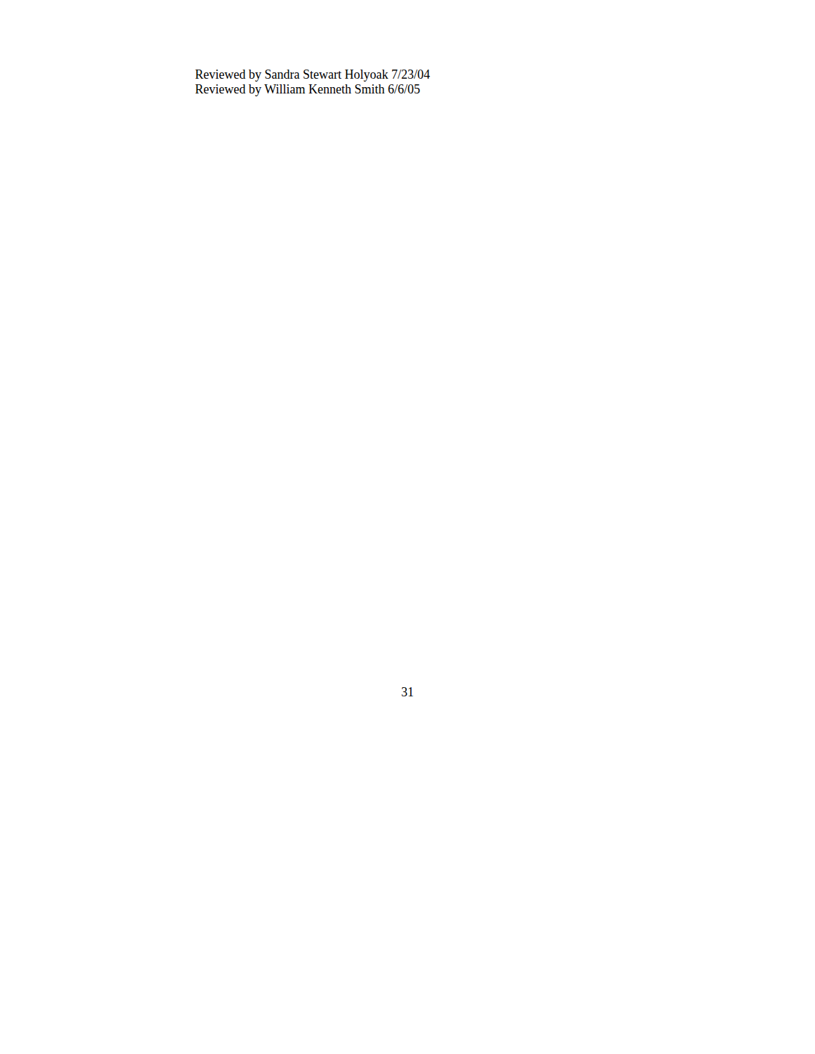Reviewed by Sandra Stewart Holyoak 7/23/04
Reviewed by William Kenneth Smith 6/6/05
31